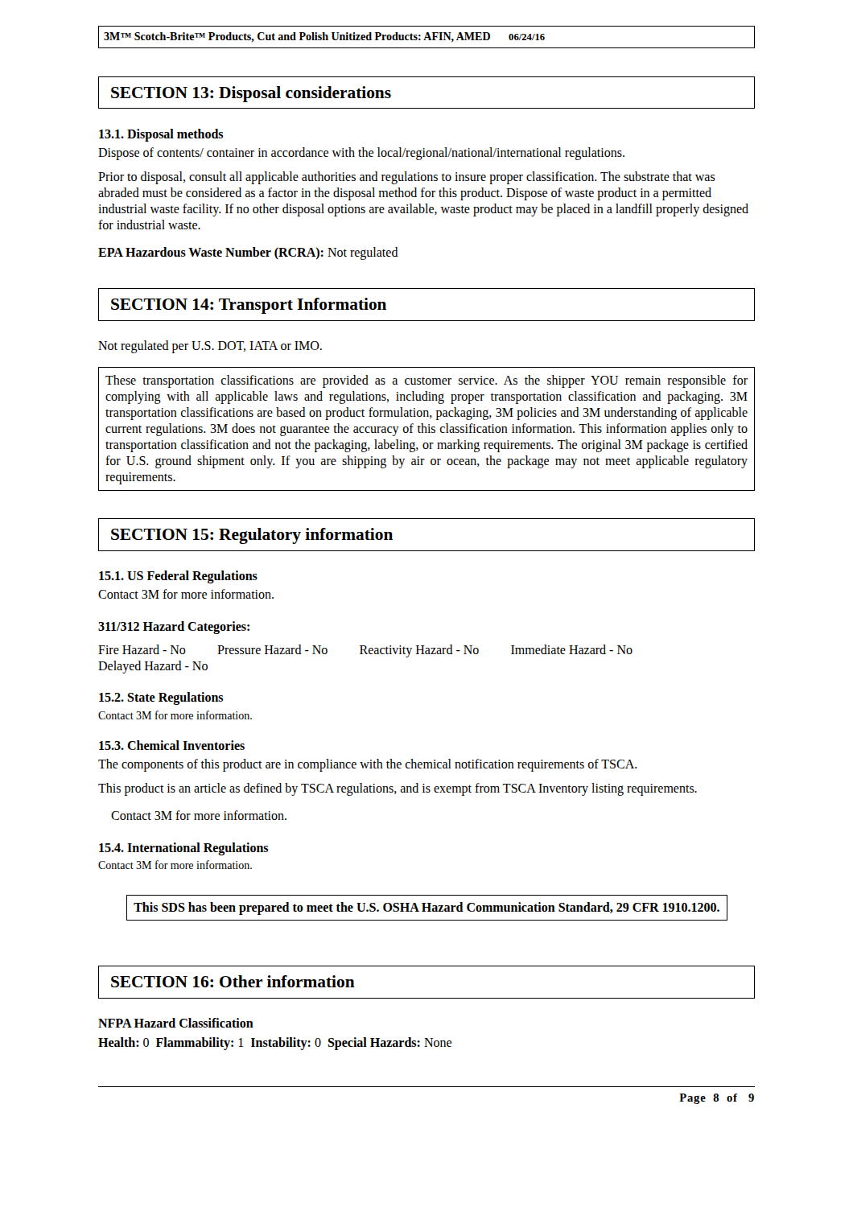3M™ Scotch-Brite™ Products, Cut and Polish Unitized Products: AFIN, AMED 06/24/16
SECTION 13: Disposal considerations
13.1. Disposal methods
Dispose of contents/ container in accordance with the local/regional/national/international regulations.
Prior to disposal, consult all applicable authorities and regulations to insure proper classification. The substrate that was abraded must be considered as a factor in the disposal method for this product. Dispose of waste product in a permitted industrial waste facility. If no other disposal options are available, waste product may be placed in a landfill properly designed for industrial waste.
EPA Hazardous Waste Number (RCRA): Not regulated
SECTION 14: Transport Information
Not regulated per U.S. DOT, IATA or IMO.
These transportation classifications are provided as a customer service. As the shipper YOU remain responsible for complying with all applicable laws and regulations, including proper transportation classification and packaging. 3M transportation classifications are based on product formulation, packaging, 3M policies and 3M understanding of applicable current regulations. 3M does not guarantee the accuracy of this classification information. This information applies only to transportation classification and not the packaging, labeling, or marking requirements. The original 3M package is certified for U.S. ground shipment only. If you are shipping by air or ocean, the package may not meet applicable regulatory requirements.
SECTION 15: Regulatory information
15.1. US Federal Regulations
Contact 3M for more information.
311/312 Hazard Categories:
Fire Hazard - No Pressure Hazard - No Reactivity Hazard - No Immediate Hazard - No Delayed Hazard - No
15.2. State Regulations
Contact 3M for more information.
15.3. Chemical Inventories
The components of this product are in compliance with the chemical notification requirements of TSCA.
This product is an article as defined by TSCA regulations, and is exempt from TSCA Inventory listing requirements.
Contact 3M for more information.
15.4. International Regulations
Contact 3M for more information.
This SDS has been prepared to meet the U.S. OSHA Hazard Communication Standard, 29 CFR 1910.1200.
SECTION 16: Other information
NFPA Hazard Classification
Health: 0 Flammability: 1 Instability: 0 Special Hazards: None
Page 8 of 9